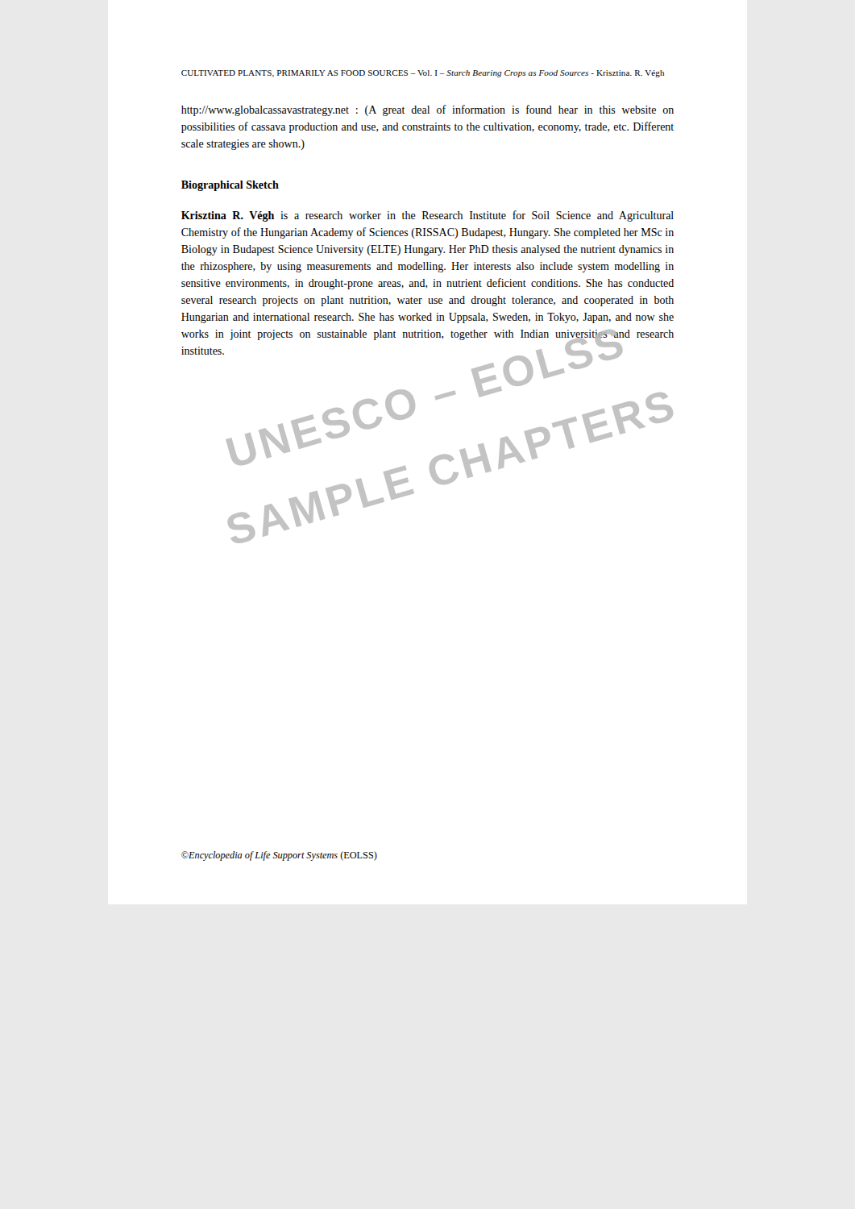CULTIVATED PLANTS, PRIMARILY AS FOOD SOURCES – Vol. I – Starch Bearing Crops as Food Sources - Krisztina. R. Végh
http://www.globalcassavastrategy.net : (A great deal of information is found hear in this website on possibilities of cassava production and use, and constraints to the cultivation, economy, trade, etc. Different scale strategies are shown.)
Biographical Sketch
Krisztina R. Végh is a research worker in the Research Institute for Soil Science and Agricultural Chemistry of the Hungarian Academy of Sciences (RISSAC) Budapest, Hungary. She completed her MSc in Biology in Budapest Science University (ELTE) Hungary. Her PhD thesis analysed the nutrient dynamics in the rhizosphere, by using measurements and modelling. Her interests also include system modelling in sensitive environments, in drought-prone areas, and, in nutrient deficient conditions. She has conducted several research projects on plant nutrition, water use and drought tolerance, and cooperated in both Hungarian and international research. She has worked in Uppsala, Sweden, in Tokyo, Japan, and now she works in joint projects on sustainable plant nutrition, together with Indian universities and research institutes.
UNESCO – EOLSS
SAMPLE CHAPTERS
©Encyclopedia of Life Support Systems (EOLSS)